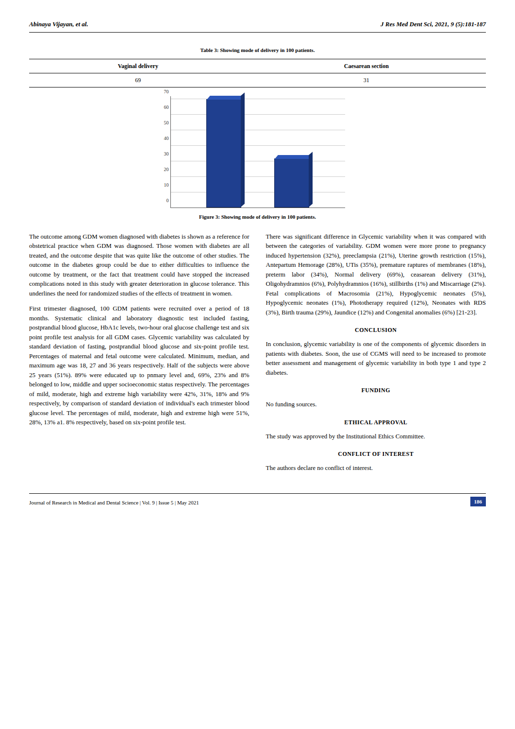Abinaya Vijayan, et al.
J Res Med Dent Sci, 2021, 9 (5):181-187
Table 3: Showing mode of delivery in 100 patients.
| Vaginal delivery | Caesarean section |
| --- | --- |
| 69 | 31 |
0 10 20 30 40 50 60 70
Figure 3: Showing mode of delivery in 100 patients.
The outcome among GDM women diagnosed with diabetes is shown as a reference for obstetrical practice when GDM was diagnosed. Those women with diabetes are all treated, and the outcome despite that was quite like the outcome of other studies. The outcome in the diabetes group could be due to either difficulties to influence the outcome by treatment, or the fact that treatment could have stopped the increased complications noted in this study with greater deterioration in glucose tolerance. This underlines the need for randomized studies of the effects of treatment in women.
First trimester diagnosed, 100 GDM patients were recruited over a period of 18 months. Systematic clinical and laboratory diagnostic test included fasting, postprandial blood glucose, HbA1c levels, two-hour oral glucose challenge test and six point profile test analysis for all GDM cases. Glycemic variability was calculated by standard deviation of fasting, postprandial blood glucose and six-point profile test. Percentages of maternal and fetal outcome were calculated. Minimum, median, and maximum age was 18, 27 and 36 years respectively. Half of the subjects were above 25 years (51%). 89% were educated up to pnmary level and, 69%, 23% and 8% belonged to low, middle and upper socioeconomic status respectively. The percentages of mild, moderate, high and extreme high variability were 42%, 31%, 18% and 9% respectively, by comparison of standard deviation of individual's each trimester blood glucose level. The percentages of mild, moderate, high and extreme high were 51%, 28%, 13% a1. 8% respectively, based on six-point profile test.
There was significant difference in Glycemic variability when it was compared with between the categories of variability. GDM women were more prone to pregnancy induced hypertension (32%), preeclampsia (21%), Uterine growth restriction (15%), Antepartum Hemorage (28%), UTis (35%), premature raptures of membranes (18%), preterm labor (34%), Normal delivery (69%), ceasarean delivery (31%), Oligohydramnios (6%), Polyhydramnios (16%), stillbirths (1%) and Miscarriage (2%). Fetal complications of Macrosomia (21%), Hypoglycemic neonates (5%), Hypoglycemic neonates (1%), Phototherapy required (12%), Neonates with RDS (3%), Birth trauma (29%), Jaundice (12%) and Congenital anomalies (6%) [21-23].
Conclusion
In conclusion, glycemic variability is one of the components of glycemic disorders in patients with diabetes. Soon, the use of CGMS will need to be increased to promote better assessment and management of glycemic variability in both type 1 and type 2 diabetes.
Funding
No funding sources.
Ethical Approval
The study was approved by the Institutional Ethics Committee.
Conflict of Interest
The authors declare no conflict of interest.
Journal of Research in Medical and Dental Science | Vol. 9 | Issue 5 | May 2021
186